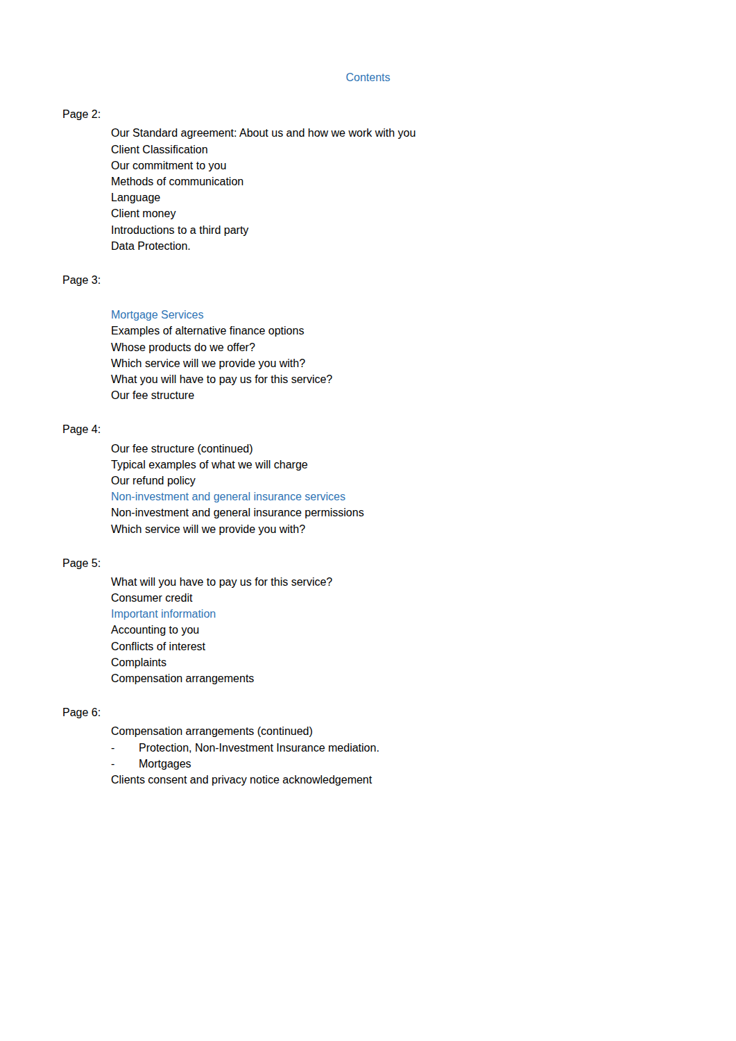Contents
Page 2:
Our Standard agreement: About us and how we work with you
Client Classification
Our commitment to you
Methods of communication
Language
Client money
Introductions to a third party
Data Protection.
Page 3:
Mortgage Services
Examples of alternative finance options
Whose products do we offer?
Which service will we provide you with?
What you will have to pay us for this service?
Our fee structure
Page 4:
Our fee structure (continued)
Typical examples of what we will charge
Our refund policy
Non-investment and general insurance services
Non-investment and general insurance permissions
Which service will we provide you with?
Page 5:
What will you have to pay us for this service?
Consumer credit
Important information
Accounting to you
Conflicts of interest
Complaints
Compensation arrangements
Page 6:
Compensation arrangements (continued)
Protection, Non-Investment Insurance mediation.
Mortgages
Clients consent and privacy notice acknowledgement